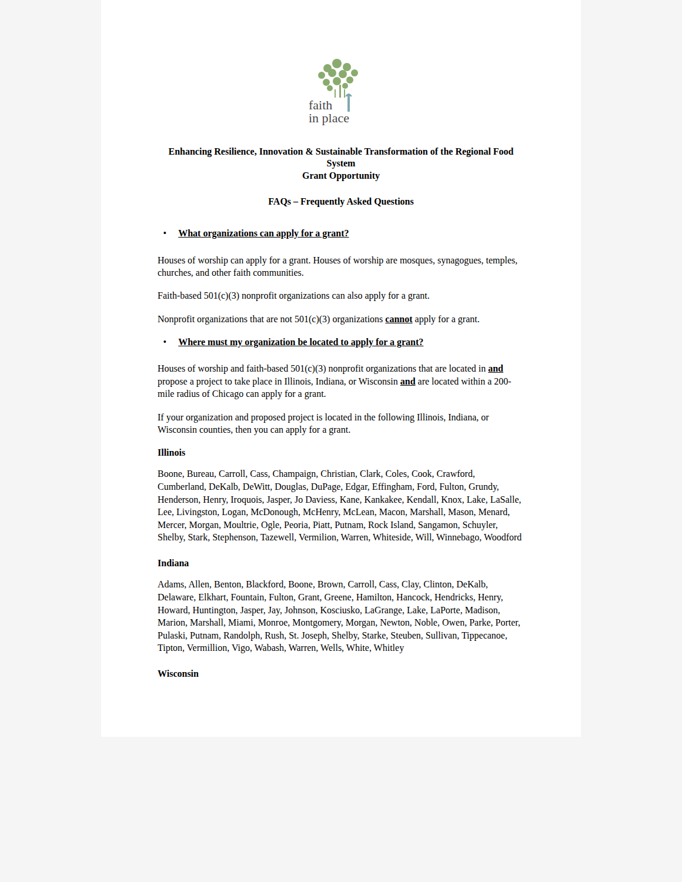faith in place
Enhancing Resilience, Innovation & Sustainable Transformation of the Regional Food System
Grant Opportunity
FAQs – Frequently Asked Questions
What organizations can apply for a grant?
Houses of worship can apply for a grant. Houses of worship are mosques, synagogues, temples, churches, and other faith communities.
Faith-based 501(c)(3) nonprofit organizations can also apply for a grant.
Nonprofit organizations that are not 501(c)(3) organizations cannot apply for a grant.
Where must my organization be located to apply for a grant?
Houses of worship and faith-based 501(c)(3) nonprofit organizations that are located in and propose a project to take place in Illinois, Indiana, or Wisconsin and are located within a 200-mile radius of Chicago can apply for a grant.
If your organization and proposed project is located in the following Illinois, Indiana, or Wisconsin counties, then you can apply for a grant.
Illinois
Boone, Bureau, Carroll, Cass, Champaign, Christian, Clark, Coles, Cook, Crawford, Cumberland, DeKalb, DeWitt, Douglas, DuPage, Edgar, Effingham, Ford, Fulton, Grundy, Henderson, Henry, Iroquois, Jasper, Jo Daviess, Kane, Kankakee, Kendall, Knox, Lake, LaSalle, Lee, Livingston, Logan, McDonough, McHenry, McLean, Macon, Marshall, Mason, Menard, Mercer, Morgan, Moultrie, Ogle, Peoria, Piatt, Putnam, Rock Island, Sangamon, Schuyler, Shelby, Stark, Stephenson, Tazewell, Vermilion, Warren, Whiteside, Will, Winnebago, Woodford
Indiana
Adams, Allen, Benton, Blackford, Boone, Brown, Carroll, Cass, Clay, Clinton, DeKalb, Delaware, Elkhart, Fountain, Fulton, Grant, Greene, Hamilton, Hancock, Hendricks, Henry, Howard, Huntington, Jasper, Jay, Johnson, Kosciusko, LaGrange, Lake, LaPorte, Madison, Marion, Marshall, Miami, Monroe, Montgomery, Morgan, Newton, Noble, Owen, Parke, Porter, Pulaski, Putnam, Randolph, Rush, St. Joseph, Shelby, Starke, Steuben, Sullivan, Tippecanoe, Tipton, Vermillion, Vigo, Wabash, Warren, Wells, White, Whitley
Wisconsin